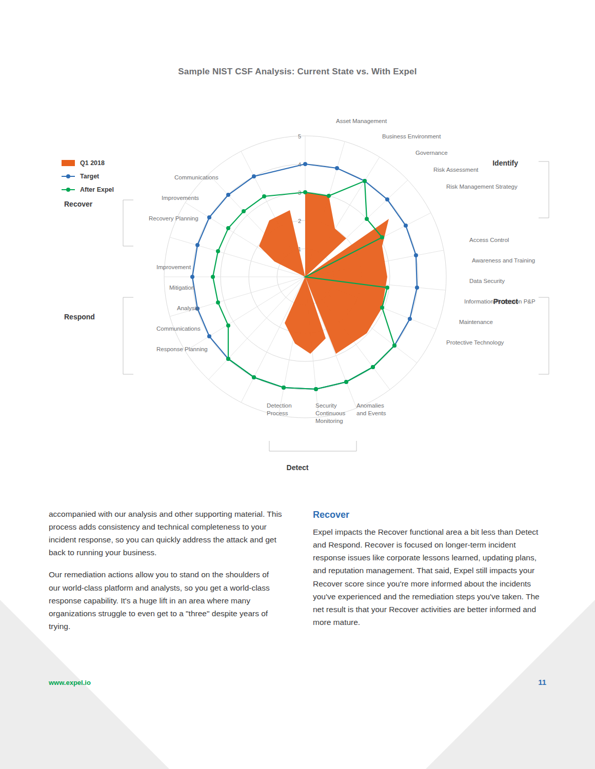Sample NIST CSF Analysis: Current State vs. With Expel
Q1 2018
Target
After Expel
5 4 3 2 1 Asset Management Business Environment Governance Risk Assessment Risk Management Strategy Access Control Awareness and Training Data Security Information Protection P&P Maintenance Protective Technology Anomalies and Events Security Continuous Monitoring Detection Process Response Planning Communications Analysis Mitigation Improvement Recovery Planning Improvements Communications
Identify
Protect
Detect
Respond
Recover
accompanied with our analysis and other supporting material. This process adds consistency and technical completeness to your incident response, so you can quickly address the attack and get back to running your business.
Our remediation actions allow you to stand on the shoulders of our world-class platform and analysts, so you get a world-class response capability. It's a huge lift in an area where many organizations struggle to even get to a "three" despite years of trying.
Recover
Expel impacts the Recover functional area a bit less than Detect and Respond. Recover is focused on longer-term incident response issues like corporate lessons learned, updating plans, and reputation management. That said, Expel still impacts your Recover score since you're more informed about the incidents you've experienced and the remediation steps you've taken. The net result is that your Recover activities are better informed and more mature.
www.expel.io 11